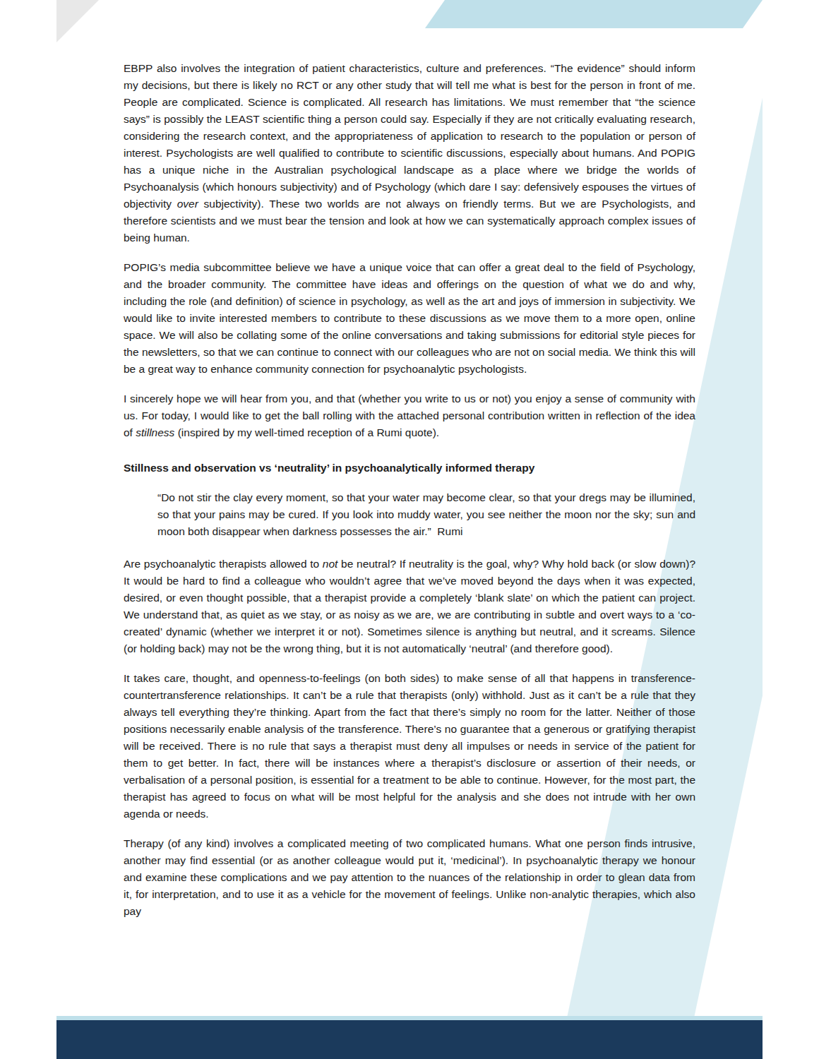EBPP also involves the integration of patient characteristics, culture and preferences. “The evidence” should inform my decisions, but there is likely no RCT or any other study that will tell me what is best for the person in front of me. People are complicated. Science is complicated. All research has limitations. We must remember that “the science says” is possibly the LEAST scientific thing a person could say. Especially if they are not critically evaluating research, considering the research context, and the appropriateness of application to research to the population or person of interest. Psychologists are well qualified to contribute to scientific discussions, especially about humans. And POPIG has a unique niche in the Australian psychological landscape as a place where we bridge the worlds of Psychoanalysis (which honours subjectivity) and of Psychology (which dare I say: defensively espouses the virtues of objectivity over subjectivity). These two worlds are not always on friendly terms. But we are Psychologists, and therefore scientists and we must bear the tension and look at how we can systematically approach complex issues of being human.
POPIG’s media subcommittee believe we have a unique voice that can offer a great deal to the field of Psychology, and the broader community. The committee have ideas and offerings on the question of what we do and why, including the role (and definition) of science in psychology, as well as the art and joys of immersion in subjectivity. We would like to invite interested members to contribute to these discussions as we move them to a more open, online space. We will also be collating some of the online conversations and taking submissions for editorial style pieces for the newsletters, so that we can continue to connect with our colleagues who are not on social media. We think this will be a great way to enhance community connection for psychoanalytic psychologists.
I sincerely hope we will hear from you, and that (whether you write to us or not) you enjoy a sense of community with us. For today, I would like to get the ball rolling with the attached personal contribution written in reflection of the idea of stillness (inspired by my well-timed reception of a Rumi quote).
Stillness and observation vs ‘neutrality’ in psychoanalytically informed therapy
“Do not stir the clay every moment, so that your water may become clear, so that your dregs may be illumined, so that your pains may be cured. If you look into muddy water, you see neither the moon nor the sky; sun and moon both disappear when darkness possesses the air.” Rumi
Are psychoanalytic therapists allowed to not be neutral? If neutrality is the goal, why? Why hold back (or slow down)? It would be hard to find a colleague who wouldn’t agree that we’ve moved beyond the days when it was expected, desired, or even thought possible, that a therapist provide a completely ‘blank slate’ on which the patient can project. We understand that, as quiet as we stay, or as noisy as we are, we are contributing in subtle and overt ways to a ‘co-created’ dynamic (whether we interpret it or not). Sometimes silence is anything but neutral, and it screams. Silence (or holding back) may not be the wrong thing, but it is not automatically ‘neutral’ (and therefore good).
It takes care, thought, and openness-to-feelings (on both sides) to make sense of all that happens in transference-countertransference relationships. It can’t be a rule that therapists (only) withhold. Just as it can’t be a rule that they always tell everything they’re thinking. Apart from the fact that there’s simply no room for the latter. Neither of those positions necessarily enable analysis of the transference. There’s no guarantee that a generous or gratifying therapist will be received. There is no rule that says a therapist must deny all impulses or needs in service of the patient for them to get better. In fact, there will be instances where a therapist’s disclosure or assertion of their needs, or verbalisation of a personal position, is essential for a treatment to be able to continue. However, for the most part, the therapist has agreed to focus on what will be most helpful for the analysis and she does not intrude with her own agenda or needs.
Therapy (of any kind) involves a complicated meeting of two complicated humans. What one person finds intrusive, another may find essential (or as another colleague would put it, ‘medicinal’). In psychoanalytic therapy we honour and examine these complications and we pay attention to the nuances of the relationship in order to glean data from it, for interpretation, and to use it as a vehicle for the movement of feelings. Unlike non-analytic therapies, which also pay